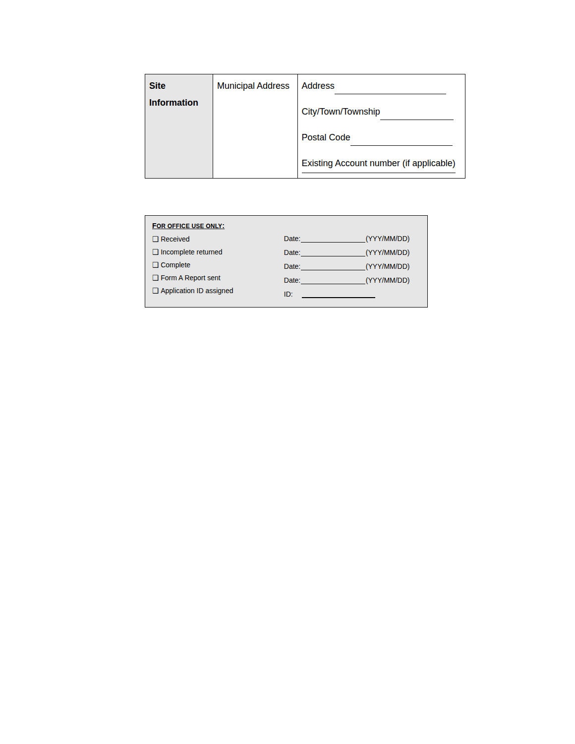| Site Information | Municipal Address | Address City/Town/Township Postal Code Existing Account number (if applicable) |
FOR OFFICE USE ONLY:
❑Received
❑Incomplete returned
❑Complete
❑Form A Report sent
❑Application ID assigned
Date: (YYY/MM/DD)
Date: (YYY/MM/DD)
Date: (YYY/MM/DD)
Date: (YYY/MM/DD)
ID: